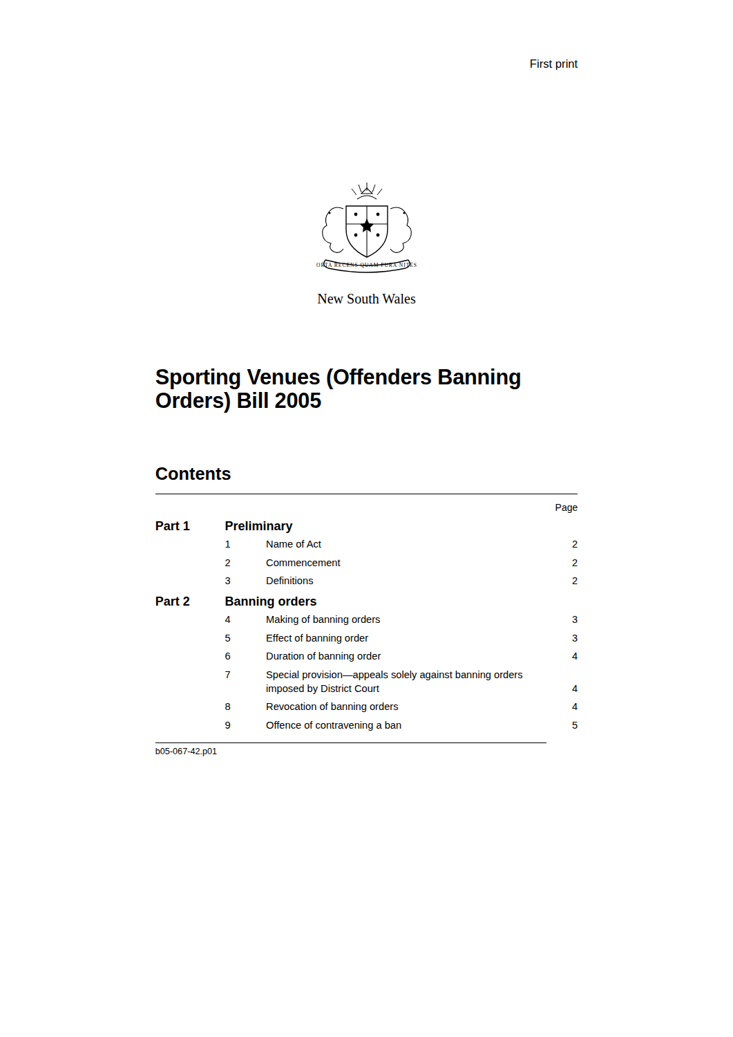First print
ORTA RECENS QUAM PURA NITES
New South Wales
Sporting Venues (Offenders Banning
Orders) Bill 2005
Contents
Page
| Part 1 | Preliminary |
| | 1 | Name of Act | 2 |
| | 2 | Commencement | 2 |
| | 3 | Definitions | 2 |
| Part 2 | Banning orders |
| | 4 | Making of banning orders | 3 |
| | 5 | Effect of banning order | 3 |
| | 6 | Duration of banning order | 4 |
| | 7 | Special provision—appeals solely against banning orders imposed by District Court | 4 |
| | 8 | Revocation of banning orders | 4 |
| | 9 | Offence of contravening a ban | 5 |
b05-067-42.p01